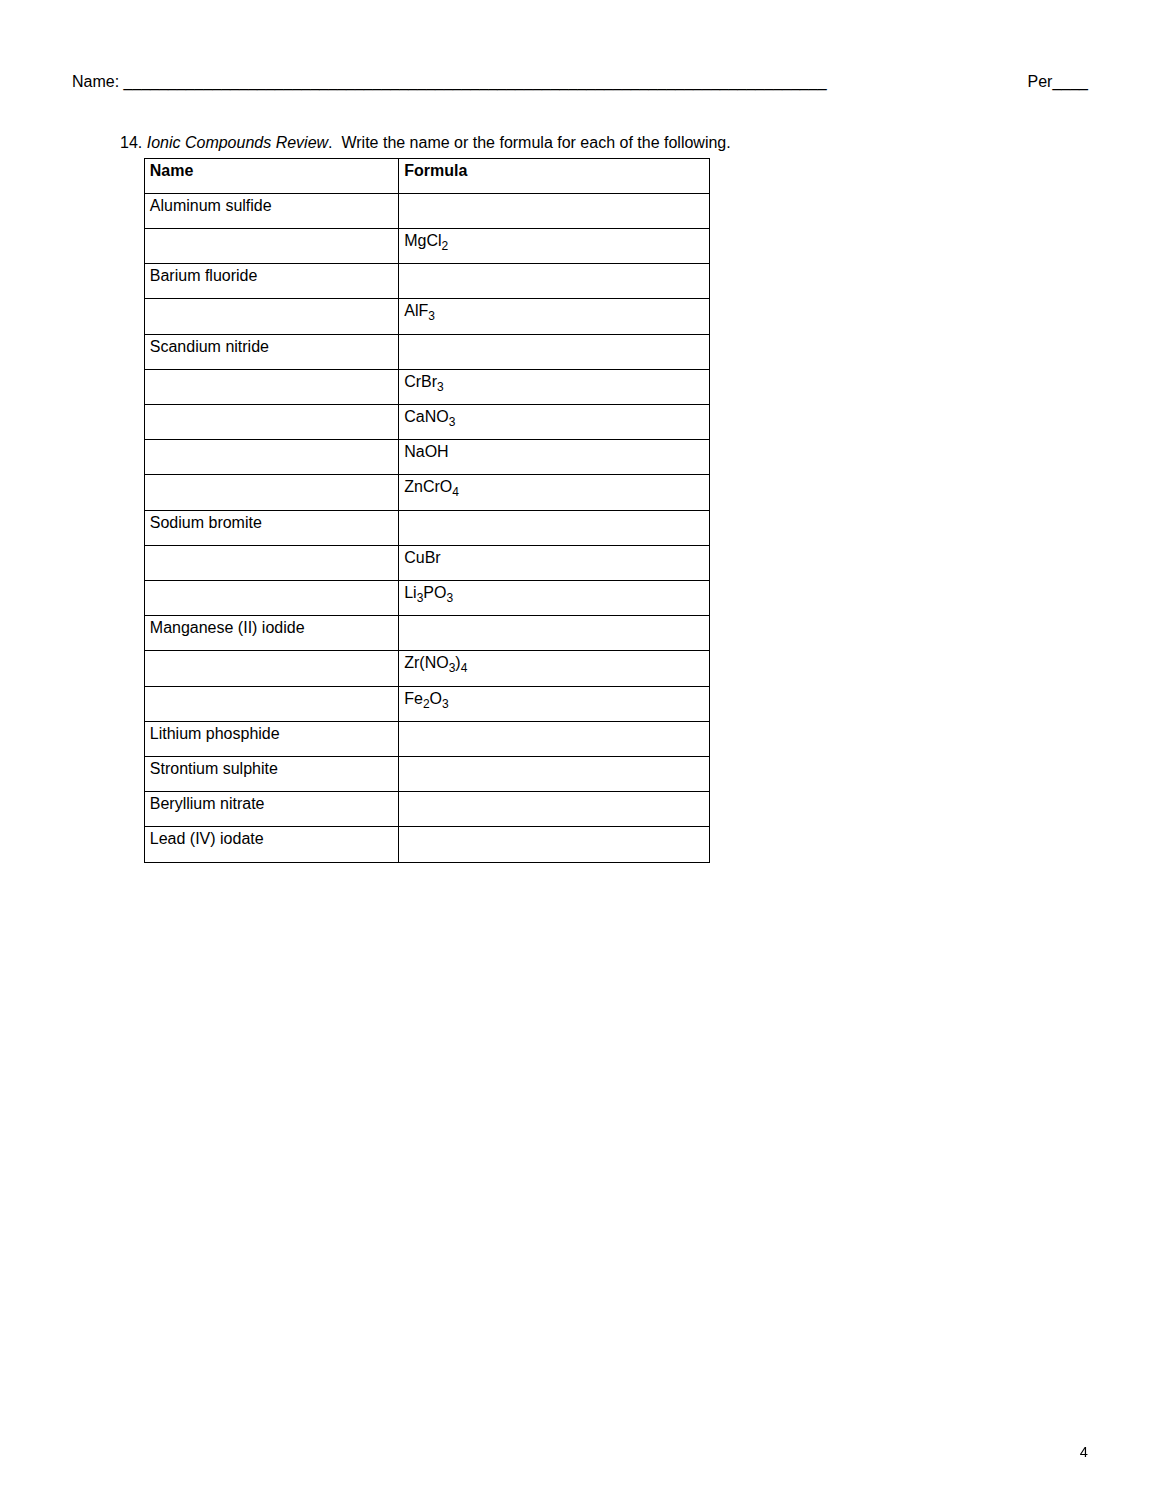Name: _______________________________________________________________________________ Per____
14. Ionic Compounds Review. Write the name or the formula for each of the following.
| Name | Formula |
| --- | --- |
| Aluminum sulfide | |
| | MgCl 2 |
| Barium fluoride | |
| | AlF 3 |
| Scandium nitride | |
| | CrBr 3 |
| | CaNO 3 |
| | NaOH |
| | ZnCrO 4 |
| Sodium bromite | |
| | CuBr |
| | Li 3 PO 3 |
| Manganese (II) iodide | |
| | Zr(NO 3 ) 4 |
| | Fe 2 O 3 |
| Lithium phosphide | |
| Strontium sulphite | |
| Beryllium nitrate | |
| Lead (IV) iodate | |
4